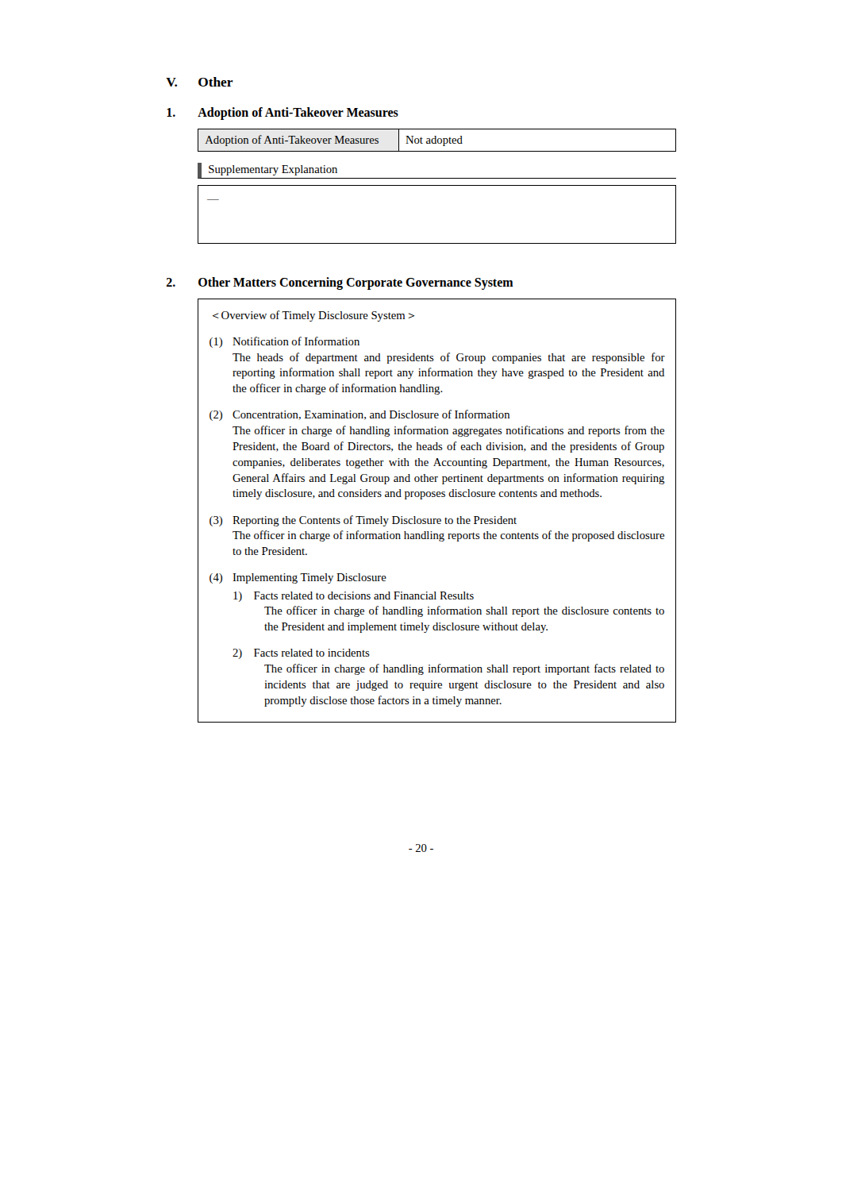V. Other
1. Adoption of Anti-Takeover Measures
| Adoption of Anti-Takeover Measures | Not adopted |
Supplementary Explanation
―
2. Other Matters Concerning Corporate Governance System
＜Overview of Timely Disclosure System＞
(1) Notification of Information
The heads of department and presidents of Group companies that are responsible for reporting information shall report any information they have grasped to the President and the officer in charge of information handling.
(2) Concentration, Examination, and Disclosure of Information
The officer in charge of handling information aggregates notifications and reports from the President, the Board of Directors, the heads of each division, and the presidents of Group companies, deliberates together with the Accounting Department, the Human Resources, General Affairs and Legal Group and other pertinent departments on information requiring timely disclosure, and considers and proposes disclosure contents and methods.
(3) Reporting the Contents of Timely Disclosure to the President
The officer in charge of information handling reports the contents of the proposed disclosure to the President.
(4) Implementing Timely Disclosure
1) Facts related to decisions and Financial Results
The officer in charge of handling information shall report the disclosure contents to the President and implement timely disclosure without delay.
2) Facts related to incidents
The officer in charge of handling information shall report important facts related to incidents that are judged to require urgent disclosure to the President and also promptly disclose those factors in a timely manner.
- 20 -